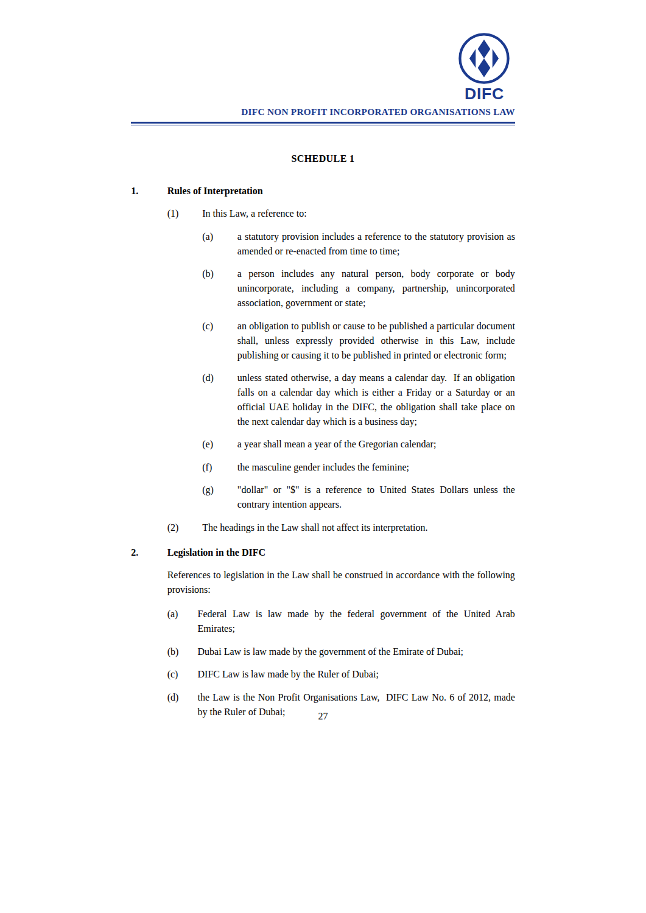DIFC
DIFC NON PROFIT INCORPORATED ORGANISATIONS LAW
SCHEDULE 1
1.
Rules of Interpretation
(1)
In this Law, a reference to:
(a)
a statutory provision includes a reference to the statutory provision as amended or re-enacted from time to time;
(b)
a person includes any natural person, body corporate or body unincorporate, including a company, partnership, unincorporated association, government or state;
(c)
an obligation to publish or cause to be published a particular document shall, unless expressly provided otherwise in this Law, include publishing or causing it to be published in printed or electronic form;
(d)
unless stated otherwise, a day means a calendar day. If an obligation falls on a calendar day which is either a Friday or a Saturday or an official UAE holiday in the DIFC, the obligation shall take place on the next calendar day which is a business day;
(e)
a year shall mean a year of the Gregorian calendar;
(f)
the masculine gender includes the feminine;
(g)
"dollar" or "$" is a reference to United States Dollars unless the contrary intention appears.
(2)
The headings in the Law shall not affect its interpretation.
2.
Legislation in the DIFC
References to legislation in the Law shall be construed in accordance with the following provisions:
(a)
Federal Law is law made by the federal government of the United Arab Emirates;
(b)
Dubai Law is law made by the government of the Emirate of Dubai;
(c)
DIFC Law is law made by the Ruler of Dubai;
(d)
the Law is the Non Profit Organisations Law, DIFC Law No. 6 of 2012, made by the Ruler of Dubai;
27